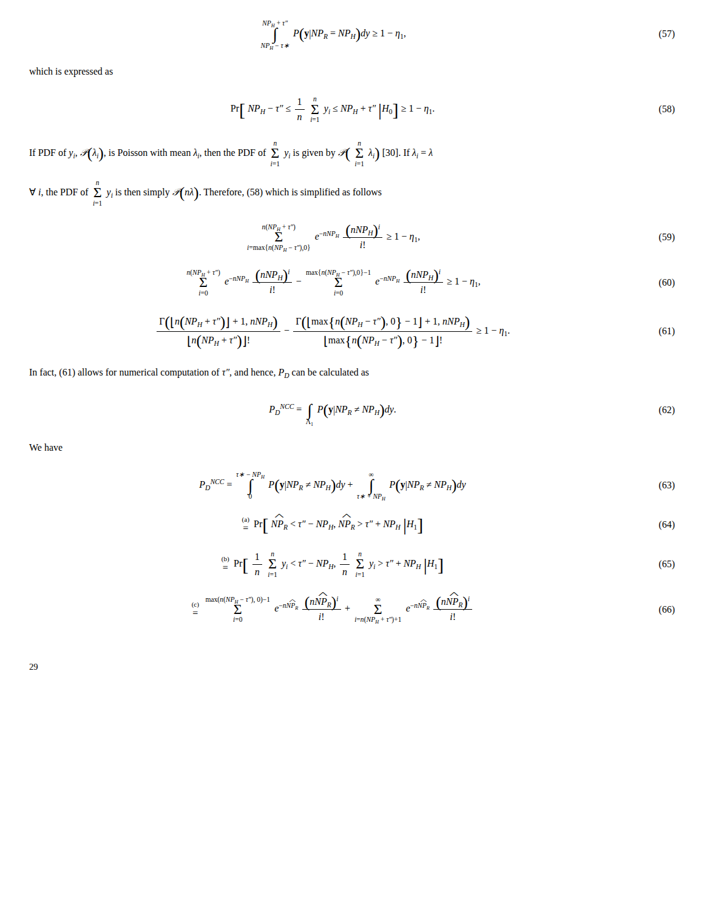NPH + τ″ ∫ NPH − τ∗ P(y|NPR = NPH) dy ≥ 1 − η1,
(57)
which is expressed as
Pr[ NPH − τ″ ≤ 1 n n Σ i=1 yi ≤ NPH + τ″ |H0] ≥ 1 − η1.
(58)
If PDF of yi, 𝒫(λi), is Poisson with mean λi, then the PDF of n Σ i=1 yi is given by 𝒫( n Σ i=1 λi) [30]. If λi = λ
∀ i, the PDF of n Σ i=1 yi is then simply 𝒫(nλ). Therefore, (58) which is simplified as follows
n(NPH + τ″) Σ i=max{n(NPH − τ″),0} e−nNPH (nNPH)i i! ≥ 1 − η1,
(59)
n(NPH + τ″) Σ i=0 e−nNPH (nNPH)i i! − max{n(NPH − τ″),0}−1 Σ i=0 e−nNPH (nNPH)i i! ≥ 1 − η1,
(60)
Γ(⌊n(NPH + τ″)⌋ + 1, nNPH) ⌊n(NPH + τ″)⌋! − Γ(⌊max{n(NPH − τ″), 0} − 1⌋ + 1, nNPH) ⌊max{n(NPH − τ″), 0} − 1⌋! ≥ 1 − η1.
(61)
In fact, (61) allows for numerical computation of τ″, and hence, PD can be calculated as
PDNCC = ∫ Λ1 P(y|NPR ≠ NPH) dy.
(62)
We have
PDNCC = τ∗ − NPH ∫ 0 P(y|NPR ≠ NPH) dy + ∞ ∫ τ∗ + NPH P(y|NPR ≠ NPH) dy
(63)
(a)= Pr[ NPR < τ″ − NPH, NPR > τ″ + NPH |H1]
(64)
(b)= Pr[ 1 n n Σ i=1 yi < τ″ − NPH, 1 n n Σ i=1 yi > τ″ + NPH |H1]
(65)
(c)= max(n(NPH − τ″), 0)−1 Σ i=0 e−nNPR (nNPR)i i! + ∞ Σ i=n(NPH + τ″)+1 e−nNPR (nNPR)i i!
(66)
29